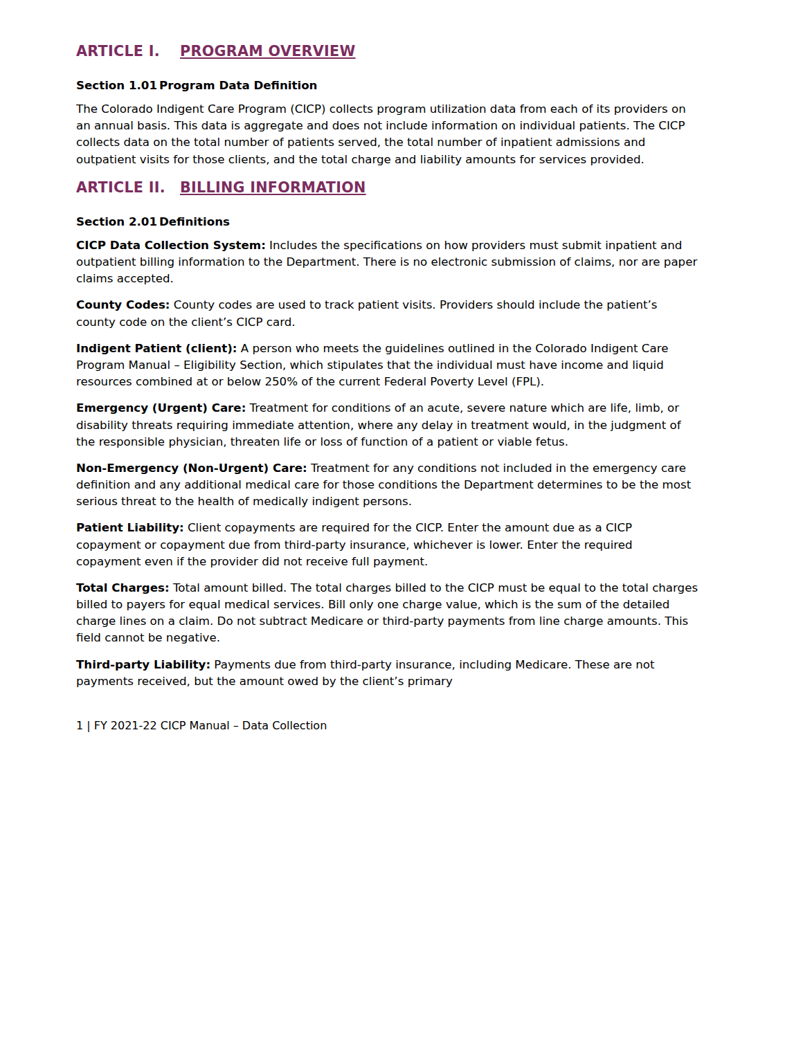ARTICLE I. PROGRAM OVERVIEW
Section 1.01 Program Data Definition
The Colorado Indigent Care Program (CICP) collects program utilization data from each of its providers on an annual basis. This data is aggregate and does not include information on individual patients. The CICP collects data on the total number of patients served, the total number of inpatient admissions and outpatient visits for those clients, and the total charge and liability amounts for services provided.
ARTICLE II. BILLING INFORMATION
Section 2.01 Definitions
CICP Data Collection System: Includes the specifications on how providers must submit inpatient and outpatient billing information to the Department. There is no electronic submission of claims, nor are paper claims accepted.
County Codes: County codes are used to track patient visits. Providers should include the patient’s county code on the client’s CICP card.
Indigent Patient (client): A person who meets the guidelines outlined in the Colorado Indigent Care Program Manual – Eligibility Section, which stipulates that the individual must have income and liquid resources combined at or below 250% of the current Federal Poverty Level (FPL).
Emergency (Urgent) Care: Treatment for conditions of an acute, severe nature which are life, limb, or disability threats requiring immediate attention, where any delay in treatment would, in the judgment of the responsible physician, threaten life or loss of function of a patient or viable fetus.
Non-Emergency (Non-Urgent) Care: Treatment for any conditions not included in the emergency care definition and any additional medical care for those conditions the Department determines to be the most serious threat to the health of medically indigent persons.
Patient Liability: Client copayments are required for the CICP. Enter the amount due as a CICP copayment or copayment due from third-party insurance, whichever is lower. Enter the required copayment even if the provider did not receive full payment.
Total Charges: Total amount billed. The total charges billed to the CICP must be equal to the total charges billed to payers for equal medical services. Bill only one charge value, which is the sum of the detailed charge lines on a claim. Do not subtract Medicare or third-party payments from line charge amounts. This field cannot be negative.
Third-party Liability: Payments due from third-party insurance, including Medicare. These are not payments received, but the amount owed by the client’s primary
1 | FY 2021-22 CICP Manual – Data Collection